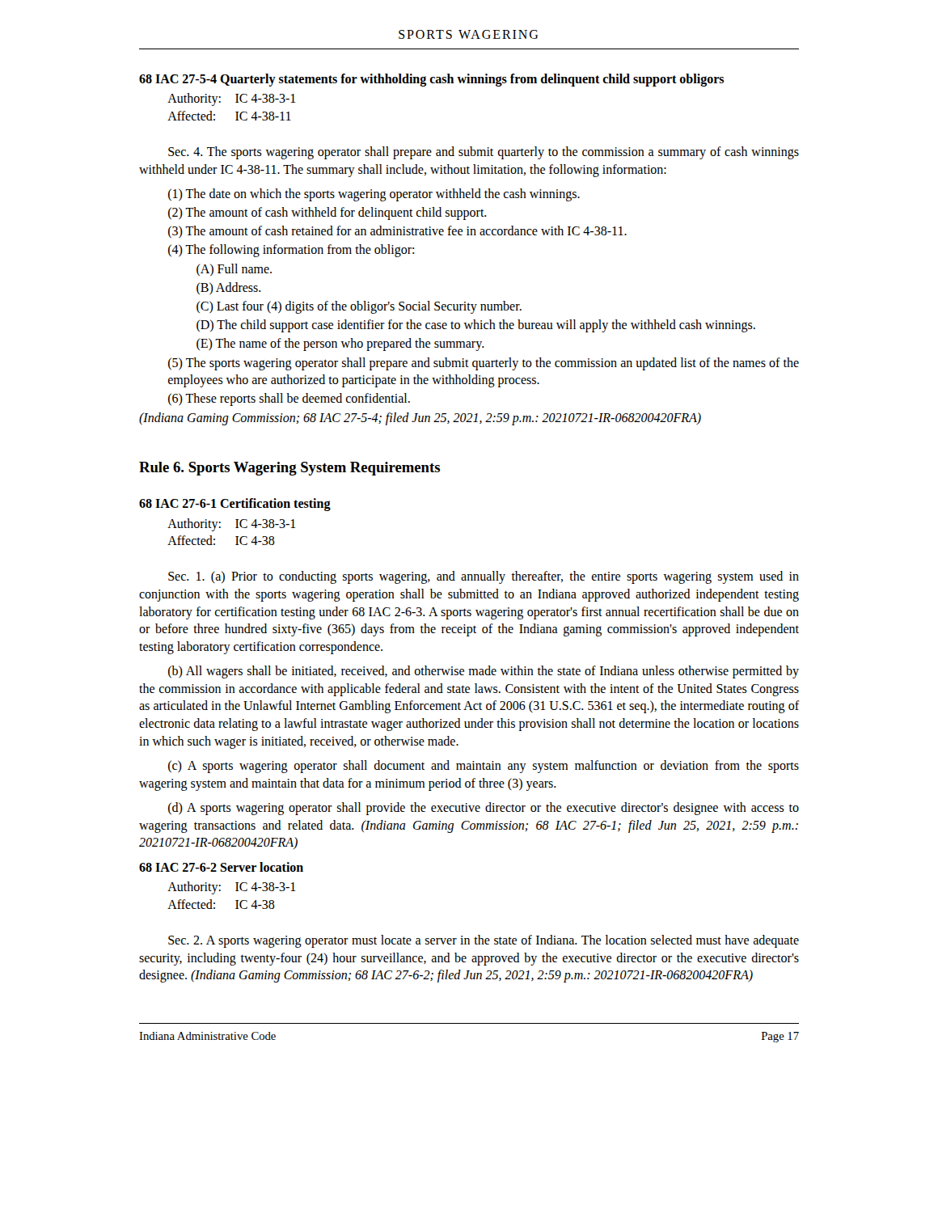SPORTS WAGERING
68 IAC 27-5-4 Quarterly statements for withholding cash winnings from delinquent child support obligors
Authority: IC 4-38-3-1
Affected: IC 4-38-11
Sec. 4. The sports wagering operator shall prepare and submit quarterly to the commission a summary of cash winnings withheld under IC 4-38-11. The summary shall include, without limitation, the following information:
(1) The date on which the sports wagering operator withheld the cash winnings.
(2) The amount of cash withheld for delinquent child support.
(3) The amount of cash retained for an administrative fee in accordance with IC 4-38-11.
(4) The following information from the obligor:
(A) Full name.
(B) Address.
(C) Last four (4) digits of the obligor's Social Security number.
(D) The child support case identifier for the case to which the bureau will apply the withheld cash winnings.
(E) The name of the person who prepared the summary.
(5) The sports wagering operator shall prepare and submit quarterly to the commission an updated list of the names of the employees who are authorized to participate in the withholding process.
(6) These reports shall be deemed confidential.
(Indiana Gaming Commission; 68 IAC 27-5-4; filed Jun 25, 2021, 2:59 p.m.: 20210721-IR-068200420FRA)
Rule 6. Sports Wagering System Requirements
68 IAC 27-6-1 Certification testing
Authority: IC 4-38-3-1
Affected: IC 4-38
Sec. 1. (a) Prior to conducting sports wagering, and annually thereafter, the entire sports wagering system used in conjunction with the sports wagering operation shall be submitted to an Indiana approved authorized independent testing laboratory for certification testing under 68 IAC 2-6-3. A sports wagering operator's first annual recertification shall be due on or before three hundred sixty-five (365) days from the receipt of the Indiana gaming commission's approved independent testing laboratory certification correspondence.
(b) All wagers shall be initiated, received, and otherwise made within the state of Indiana unless otherwise permitted by the commission in accordance with applicable federal and state laws. Consistent with the intent of the United States Congress as articulated in the Unlawful Internet Gambling Enforcement Act of 2006 (31 U.S.C. 5361 et seq.), the intermediate routing of electronic data relating to a lawful intrastate wager authorized under this provision shall not determine the location or locations in which such wager is initiated, received, or otherwise made.
(c) A sports wagering operator shall document and maintain any system malfunction or deviation from the sports wagering system and maintain that data for a minimum period of three (3) years.
(d) A sports wagering operator shall provide the executive director or the executive director's designee with access to wagering transactions and related data. (Indiana Gaming Commission; 68 IAC 27-6-1; filed Jun 25, 2021, 2:59 p.m.: 20210721-IR-068200420FRA)
68 IAC 27-6-2 Server location
Authority: IC 4-38-3-1
Affected: IC 4-38
Sec. 2. A sports wagering operator must locate a server in the state of Indiana. The location selected must have adequate security, including twenty-four (24) hour surveillance, and be approved by the executive director or the executive director's designee. (Indiana Gaming Commission; 68 IAC 27-6-2; filed Jun 25, 2021, 2:59 p.m.: 20210721-IR-068200420FRA)
Indiana Administrative Code
Page 17